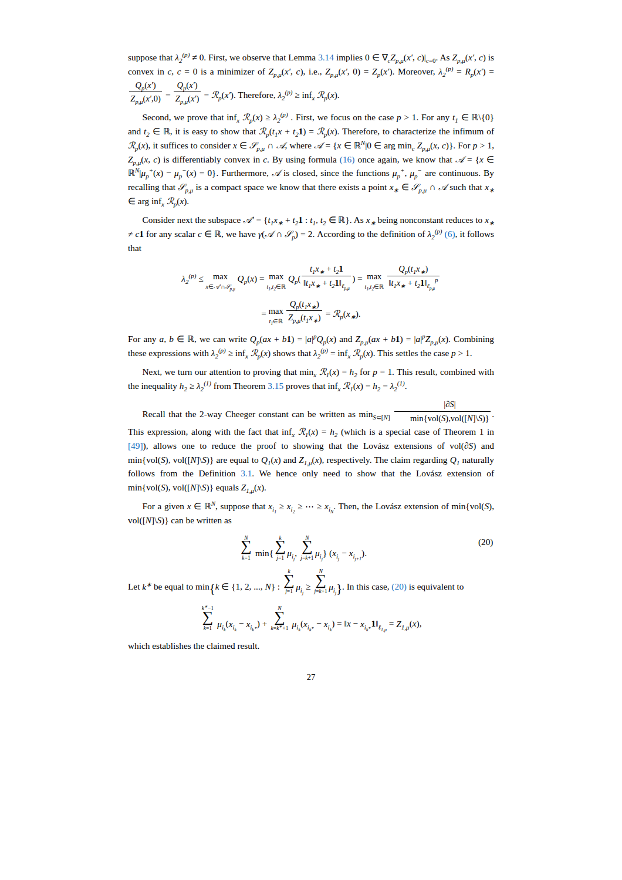suppose that λ2(p) ≠ 0. First, we observe that Lemma 3.14 implies 0 ∈ ∇cZp,μ(x′, c)|c=0. As Zp,μ(x′, c) is convex in c, c = 0 is a minimizer of Zp,μ(x′, c), i.e., Zp,μ(x′, 0) = Zp(x′). Moreover, λ2(p) = Rp(x′) = Qp(x′) Zp,μ(x′,0) = Qp(x′) Zp,μ(x′) = ℛp(x′). Therefore, λ2(p) ≥ infx ℛp(x).
Second, we prove that infx ℛp(x) ≥ λ2(p) . First, we focus on the case p > 1. For any t1 ∈ ℝ\{0} and t2 ∈ ℝ, it is easy to show that ℛp(t1x + t21) = ℛp(x). Therefore, to characterize the infimum of ℛp(x), it suffices to consider x ∈ 𝒮p,μ ∩ 𝒜, where 𝒜 = {x ∈ ℝN|0 ∈ arg minc Zp,μ(x, c)}. For p > 1, Zp,μ(x, c) is differentiably convex in c. By using formula (16) once again, we know that 𝒜 = {x ∈ ℝN|μp+(x) − μp−(x) = 0}. Furthermore, 𝒜 is closed, since the functions μp+, μp− are continuous. By recalling that 𝒮p,μ is a compact space we know that there exists a point x∗ ∈ 𝒮p,μ ∩ 𝒜 such that x∗ ∈ arg infx ℛp(x).
Consider next the subspace 𝒜′ = {t1x∗ + t21 : t1, t2 ∈ ℝ}. As x∗ being nonconstant reduces to x∗ ≠ c 1 for any scalar c ∈ ℝ, we have γ(𝒜 ∩ 𝒮p) = 2. According to the definition of λ2(p) (6), it follows that
λ2(p) ≤ max x∈𝒜′∩𝒮p,μ Qp(x) = max t1,t2∈ℝ Qp(t1x∗ + t21‖t1x∗ + t21‖ℓp,μ) = max t1,t2∈ℝ Qp(t1x∗)‖t1x∗ + t21‖ℓp,μp
= max t1∈ℝ Qp(t1x∗) Zp,μ(t1x∗) = ℛp(x∗).
For any a, b ∈ ℝ, we can write Qp(ax + b 1) = |a|pQp(x) and Zp,μ(ax + b 1) = |a|pZp,μ(x). Combining these expressions with λ2(p) ≥ infx ℛp(x) shows that λ2(p) = infx ℛp(x). This settles the case p > 1.
Next, we turn our attention to proving that minx ℛ1(x) = h2 for p = 1. This result, combined with the inequality h2 ≥ λ2(1) from Theorem 3.15 proves that infx ℛ1(x) = h2 = λ2(1).
Recall that the 2-way Cheeger constant can be written as minS⊂[N] |∂S|min{vol(S),vol([N]\S)}. This expression, along with the fact that infx ℛ1(x) = h2 (which is a special case of Theorem 1 in [49]), allows one to reduce the proof to showing that the Lovász extensions of vol(∂S) and min{vol(S), vol([N]\S)} are equal to Q1(x) and Z1,μ(x), respectively. The claim regarding Q1 naturally follows from the Definition 3.1. We hence only need to show that the Lovász extension of min{vol(S), vol([N]\S)} equals Z1,μ(x).
For a given x ∈ ℝN, suppose that xi1 ≥ xi2 ≥ ⋯ ≥ xiN. Then, the Lovász extension of min{vol(S), vol([N]\S)} can be written as
(20) N∑k=1 min{k∑j=1 μij, N∑j=k+1 μij} (xij − xij+1).
Let k∗ be equal to min{k ∈ {1, 2, ..., N} : k∑j=1 μij ≥ N∑j=k+1 μij}. In this case, (20) is equivalent to
k∗−1∑k=1 μik(xik − xik∗) + N∑k=k∗+1 μik(xik∗ − xik) = ‖x − xik∗1‖ℓ1,μ = Z1,μ(x),
which establishes the claimed result.
27